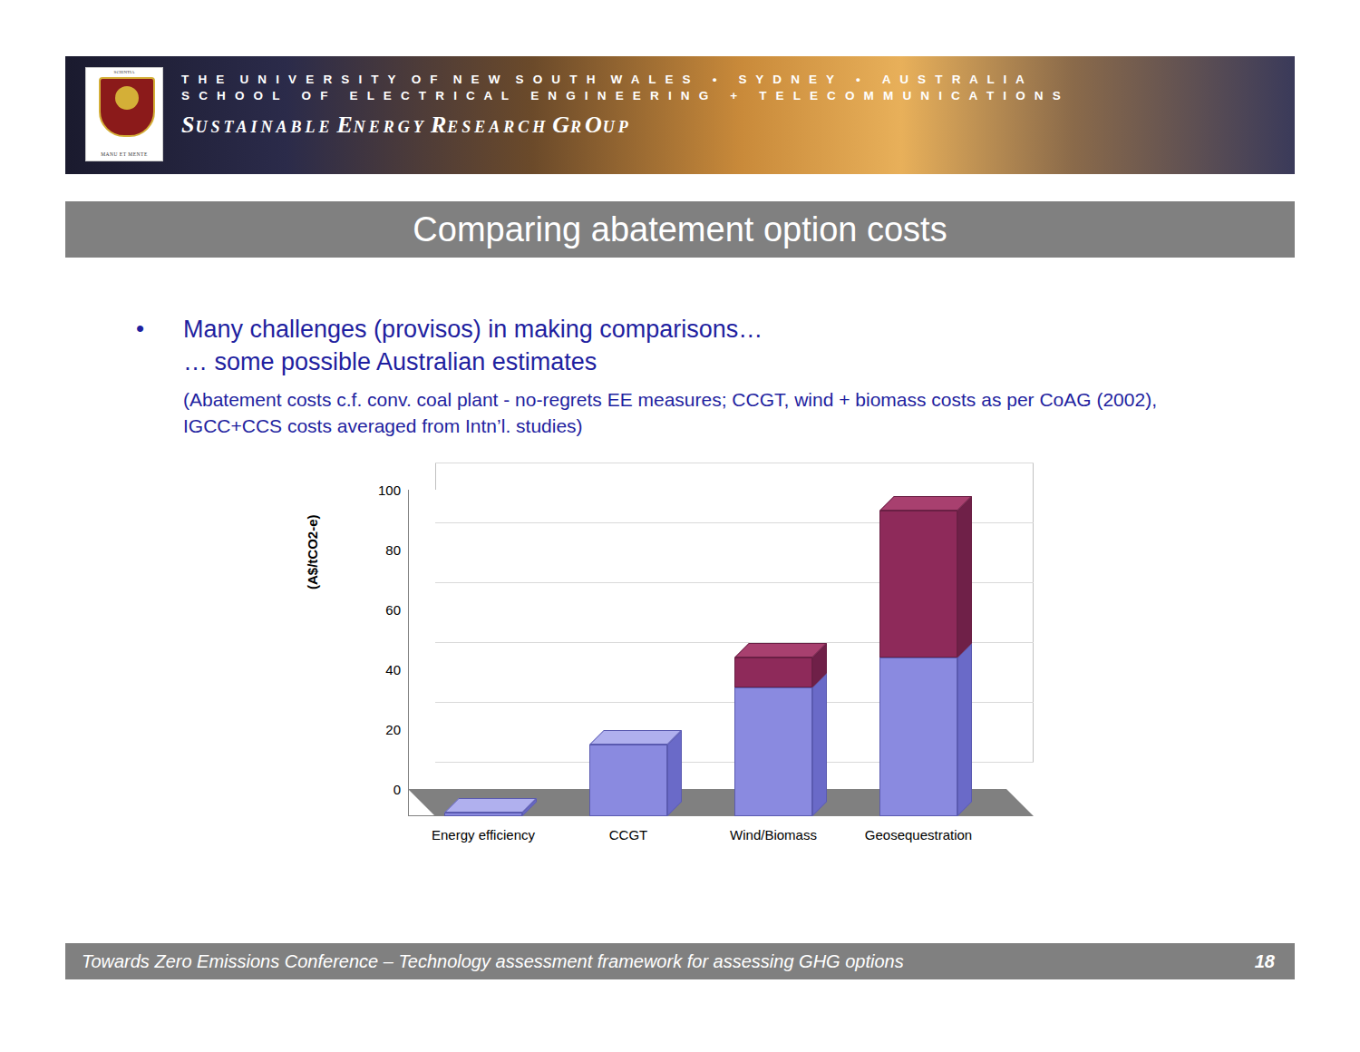SCIENTIA
MANU ET MENTE
T H E U N I V E R S I T Y O F N E W S O U T H W A L E S • S Y D N E Y • A U S T R A L I A
S C H O O L O F E L E C T R I C A L E N G I N E E R I N G + T E L E C O M M U N I C A T I O N S
SUSTAINABLE ENERGY RESEARCH GROUP
Comparing abatement option costs
•
Many challenges (provisos) in making comparisons…
… some possible Australian estimates
(Abatement costs c.f. conv. coal plant - no-regrets EE measures; CCGT, wind + biomass costs as per CoAG (2002), IGCC+CCS costs averaged from Intn’l. studies)
(A$/tCO2-e)
100
80
60
40
20
0
Energy efficiency
CCGT
Wind/Biomass
Geosequestration
Towards Zero Emissions Conference – Technology assessment framework for assessing GHG options
18